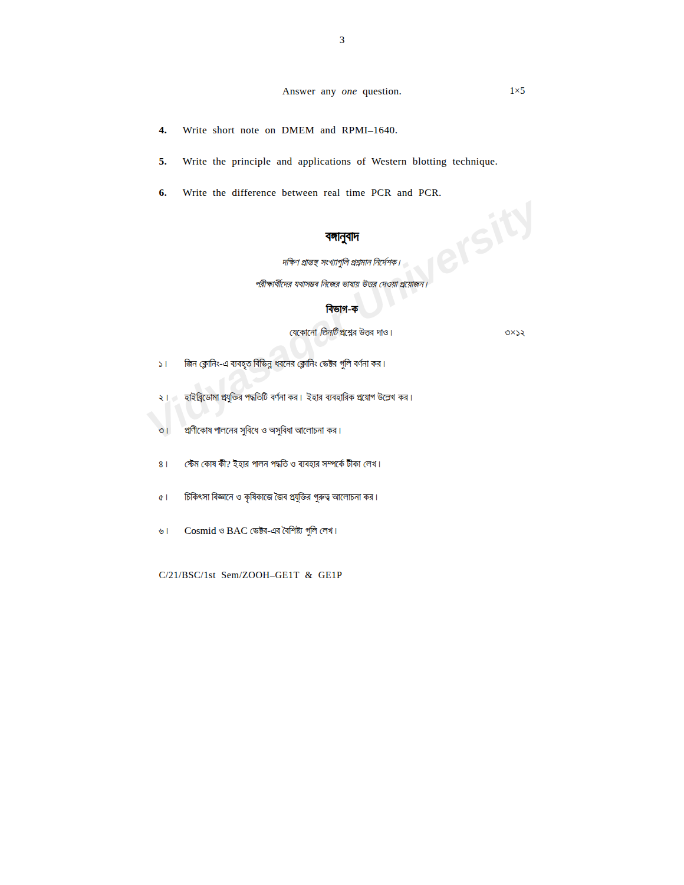3
Vidyasagar University
Answer any one question. 1×5
4. Write short note on DMEM and RPMI–1640.
5. Write the principle and applications of Western blotting technique.
6. Write the difference between real time PCR and PCR.
বঙ্গানুবাদ
দক্ষিণ প্রান্তস্থ সংখ্যাগুলি প্রশ্নমান নির্দেশক।
পরীক্ষার্থীদের যথাসম্ভব নিজের ভাষায় উত্তর দেওয়া প্রয়োজন।
বিভাগ-ক
যেকোনো তিনটি প্রশ্নের উত্তর দাও। ৩×১২
১।জিন ক্লোনিং-এ ব্যবহৃত বিভিন্ন ধরনের ক্লোনিং ভেক্টর গুলি বর্ণনা কর।
২।হাইব্রিডোমা প্রযুক্তির পদ্ধতিটি বর্ণনা কর। ইহার ব্যবহারিক প্রয়োগ উল্লেখ কর।
৩।প্রাণীকোষ পালনের সুবিধে ও অসুবিধা আলোচনা কর।
৪।স্টেম কোষ কী? ইহার পালন পদ্ধতি ও ব্যবহার সম্পর্কে টীকা লেখ।
৫।চিকিৎসা বিজ্ঞানে ও কৃষিকাজে জৈব প্রযুক্তির গুরুত্ব আলোচনা কর।
৬।Cosmid ও BAC ভেক্টর-এর বৈশিষ্ট্য গুলি লেখ।
C/21/BSC/1st Sem/ZOOH–GE1T & GE1P